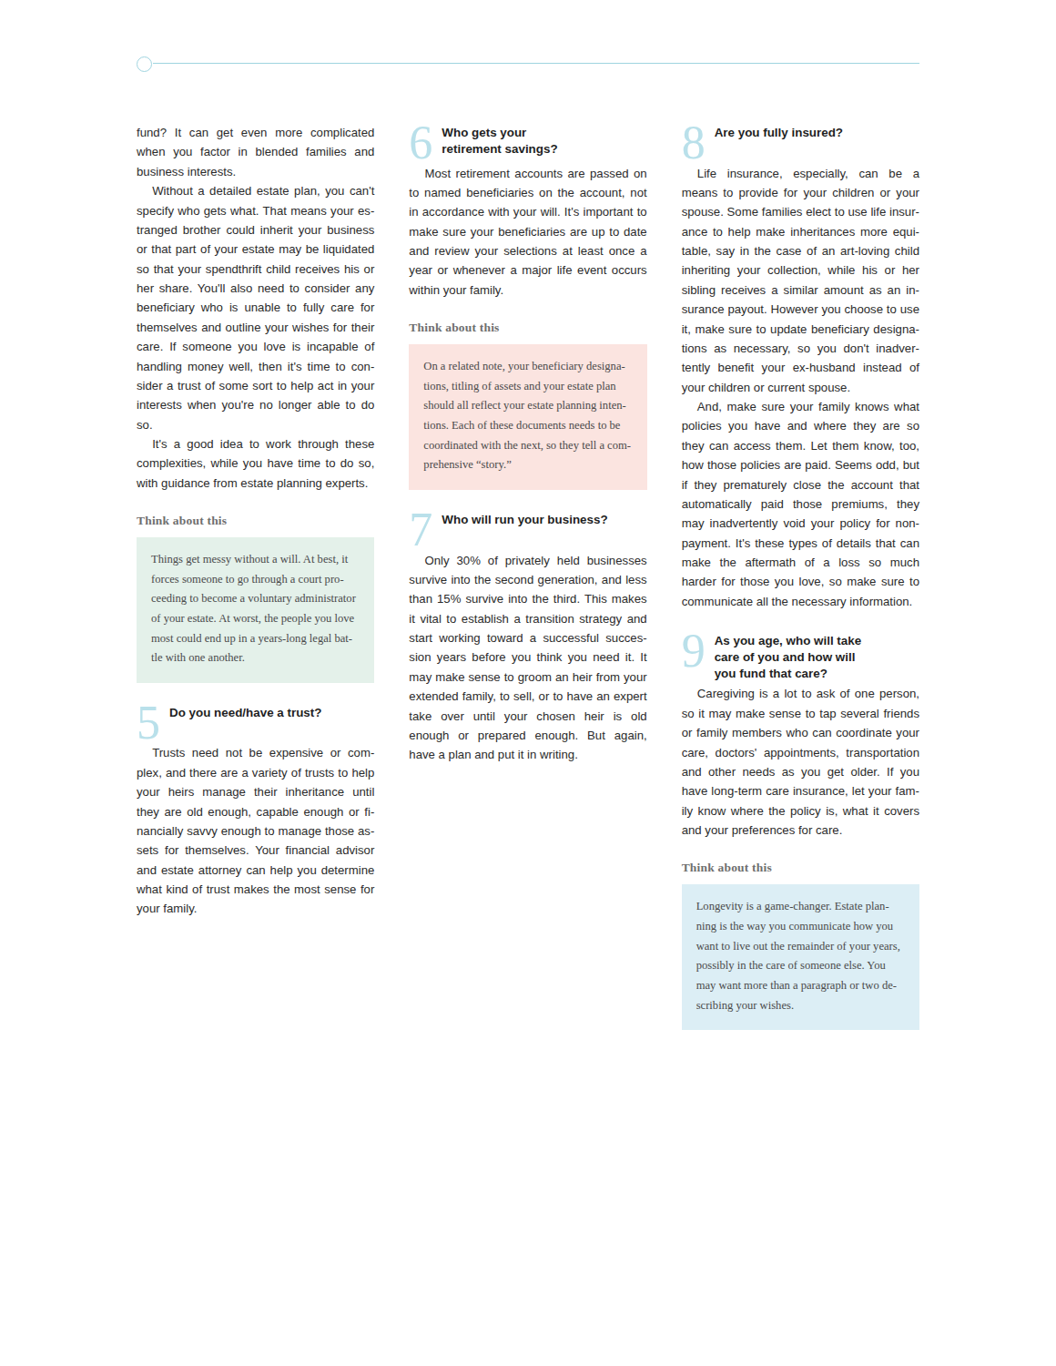fund? It can get even more complicated when you factor in blended families and business interests.
Without a detailed estate plan, you can't specify who gets what. That means your estranged brother could inherit your business or that part of your estate may be liquidated so that your spendthrift child receives his or her share. You'll also need to consider any beneficiary who is unable to fully care for themselves and outline your wishes for their care. If someone you love is incapable of handling money well, then it's time to consider a trust of some sort to help act in your interests when you're no longer able to do so.
It's a good idea to work through these complexities, while you have time to do so, with guidance from estate planning experts.
Think about this
Things get messy without a will. At best, it forces someone to go through a court proceeding to become a voluntary administrator of your estate. At worst, the people you love most could end up in a years-long legal battle with one another.
5
Do you need/have a trust?
Trusts need not be expensive or complex, and there are a variety of trusts to help your heirs manage their inheritance until they are old enough, capable enough or financially savvy enough to manage those assets for themselves. Your financial advisor and estate attorney can help you determine what kind of trust makes the most sense for your family.
6
Who gets your
retirement savings?
Most retirement accounts are passed on to named beneficiaries on the account, not in accordance with your will. It's important to make sure your beneficiaries are up to date and review your selections at least once a year or whenever a major life event occurs within your family.
Think about this
On a related note, your beneficiary designations, titling of assets and your estate plan should all reflect your estate planning intentions. Each of these documents needs to be coordinated with the next, so they tell a comprehensive “story.”
7
Who will run your business?
Only 30% of privately held businesses survive into the second generation, and less than 15% survive into the third. This makes it vital to establish a transition strategy and start working toward a successful succession years before you think you need it. It may make sense to groom an heir from your extended family, to sell, or to have an expert take over until your chosen heir is old enough or prepared enough. But again, have a plan and put it in writing.
8
Are you fully insured?
Life insurance, especially, can be a means to provide for your children or your spouse. Some families elect to use life insurance to help make inheritances more equitable, say in the case of an art-loving child inheriting your collection, while his or her sibling receives a similar amount as an insurance payout. However you choose to use it, make sure to update beneficiary designations as necessary, so you don't inadvertently benefit your ex-husband instead of your children or current spouse.
And, make sure your family knows what policies you have and where they are so they can access them. Let them know, too, how those policies are paid. Seems odd, but if they prematurely close the account that automatically paid those premiums, they may inadvertently void your policy for non-payment. It's these types of details that can make the aftermath of a loss so much harder for those you love, so make sure to communicate all the necessary information.
9
As you age, who will take
care of you and how will
you fund that care?
Caregiving is a lot to ask of one person, so it may make sense to tap several friends or family members who can coordinate your care, doctors' appointments, transportation and other needs as you get older. If you have long-term care insurance, let your family know where the policy is, what it covers and your preferences for care.
Think about this
Longevity is a game-changer. Estate planning is the way you communicate how you want to live out the remainder of your years, possibly in the care of someone else. You may want more than a paragraph or two describing your wishes.